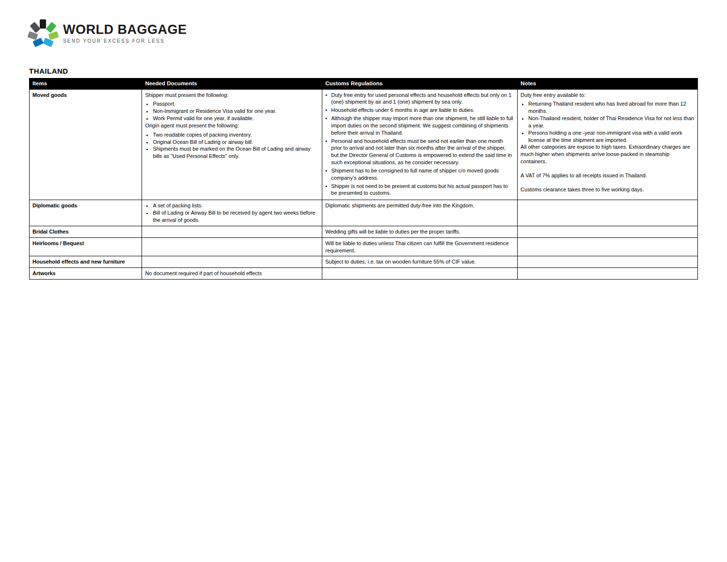WORLD BAGGAGE
SEND YOUR EXCESS FOR LESS
THAILAND
| Items | Needed Documents | Customs Regulations | Notes |
| --- | --- | --- | --- |
| Moved goods | Shipper must present the following: Passport. Non-Immigrant or Residence Visa valid for one year. Work Permit valid for one year, if available. Origin agent must present the following: Two readable copies of packing inventory. Original Ocean Bill of Lading or airway bill. Shipments must be marked on the Ocean Bill of Lading and airway bills as "Used Personal Effects" only. | Duty free entry for used personal effects and household effects but only on 1 (one) shipment by air and 1 (one) shipment by sea only. Household effects under 6 months in age are liable to duties. Although the shipper may import more than one shipment, he still liable to full import duties on the second shipment. We suggest combining of shipments before their arrival in Thailand. Personal and household effects must be send not earlier than one month prior to arrival and not later than six months after the arrival of the shipper, but the Director General of Customs is empowered to extend the said time in such exceptional situations, as he consider necessary. Shipment has to be consigned to full name of shipper c/o moved goods company’s address. Shipper is not need to be present at customs but his actual passport has to be presented to customs. | Duty free entry available to: Returning Thailand resident who has lived abroad for more than 12 months. Non-Thailand resident, holder of Thai Residence Visa for not less than a year. Persons holding a one -year non-immigrant visa with a valid work license at the time shipment are imported. All other categories are expose to high taxes. Extraordinary charges are much higher when shipments arrive loose-packed in steamship containers. A VAT of 7% applies to all receipts issued in Thailand. Customs clearance takes three to five working days. |
| Diplomatic goods | A set of packing lists. Bill of Lading or Airway Bill to be received by agent two weeks before the arrival of goods. | Diplomatic shipments are permitted duty-free into the Kingdom. | |
| Bridal Clothes | | Wedding gifts will be liable to duties per the proper tariffs. | |
| Heirlooms / Bequest | | Will be liable to duties unless Thai citizen can fulfill the Government residence requirement. | |
| Household effects and new furniture | | Subject to duties, i.e. tax on wooden furniture 55% of CIF value. | |
| Artworks | No document required if part of household effects | | |